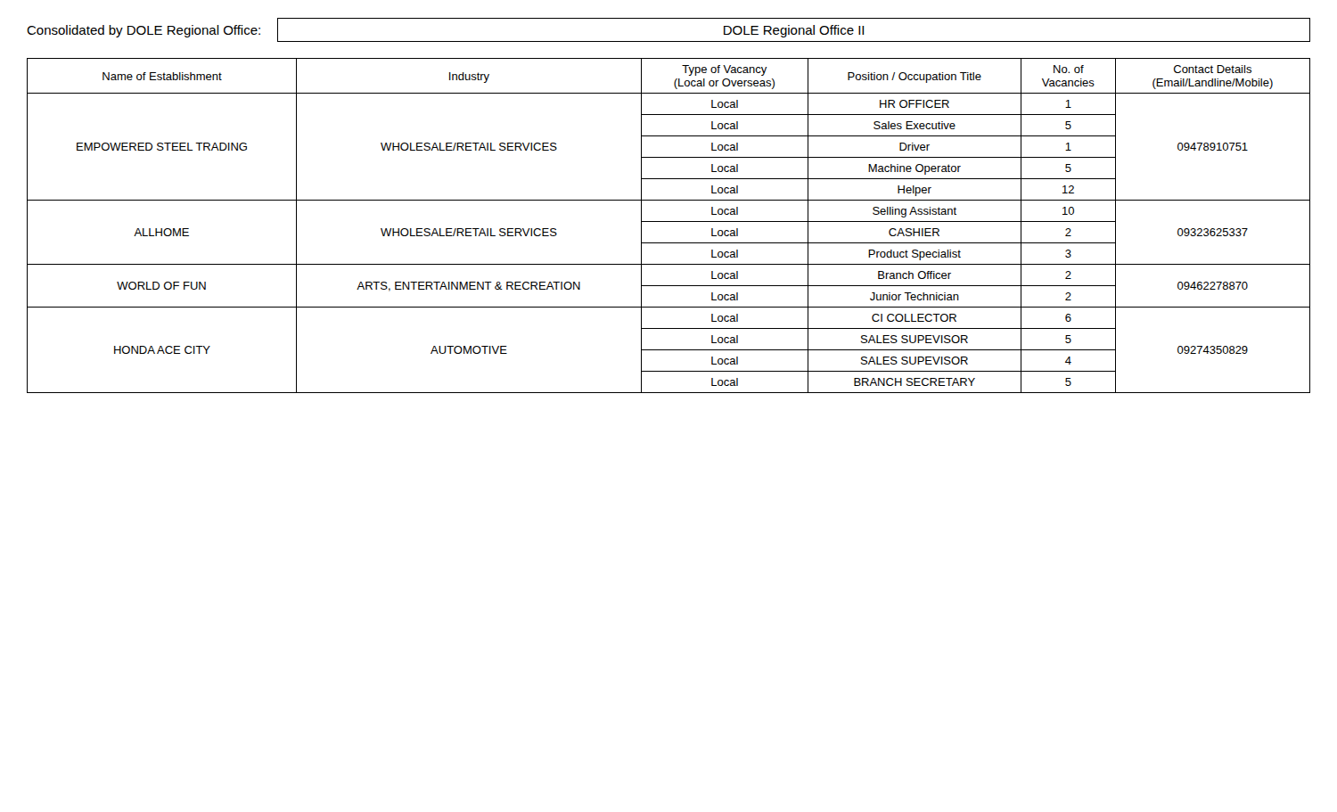Consolidated by DOLE Regional Office:
DOLE Regional Office II
| Name of Establishment | Industry | Type of Vacancy (Local or Overseas) | Position / Occupation Title | No. of Vacancies | Contact Details (Email/Landline/Mobile) |
| --- | --- | --- | --- | --- | --- |
| EMPOWERED STEEL TRADING | WHOLESALE/RETAIL SERVICES | Local | HR OFFICER | 1 | 09478910751 |
| Local | Sales Executive | 5 |
| Local | Driver | 1 |
| Local | Machine Operator | 5 |
| Local | Helper | 12 |
| ALLHOME | WHOLESALE/RETAIL SERVICES | Local | Selling Assistant | 10 | 09323625337 |
| Local | CASHIER | 2 |
| Local | Product Specialist | 3 |
| WORLD OF FUN | ARTS, ENTERTAINMENT & RECREATION | Local | Branch Officer | 2 | 09462278870 |
| Local | Junior Technician | 2 |
| HONDA ACE CITY | AUTOMOTIVE | Local | CI COLLECTOR | 6 | 09274350829 |
| Local | SALES SUPEVISOR | 5 |
| Local | SALES SUPEVISOR | 4 |
| Local | BRANCH SECRETARY | 5 |